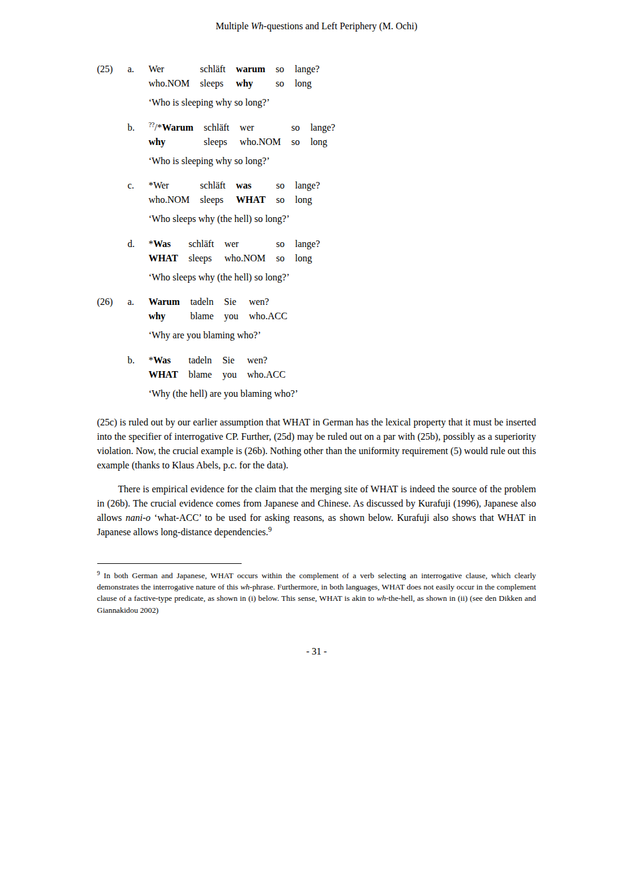Multiple Wh-questions and Left Periphery (M. Ochi)
(25) a.
| Wer | schläft | warum | so | lange? |
| who.NOM | sleeps | why | so | long |
‘Who is sleeping why so long?’
b.
| ?? /* Warum | schläft | wer | so | lange? |
| why | sleeps | who.NOM | so | long |
‘Who is sleeping why so long?’
c.
| *Wer | schläft | was | so | lange? |
| who.NOM | sleeps | WHAT | so | long |
‘Who sleeps why (the hell) so long?’
d.
| * Was | schläft | wer | so | lange? |
| WHAT | sleeps | who.NOM | so | long |
‘Who sleeps why (the hell) so long?’
(26) a.
| Warum | tadeln | Sie | wen? |
| why | blame | you | who.ACC |
‘Why are you blaming who?’
b.
| * Was | tadeln | Sie | wen? |
| WHAT | blame | you | who.ACC |
‘Why (the hell) are you blaming who?’
(25c) is ruled out by our earlier assumption that WHAT in German has the lexical property that it must be inserted into the specifier of interrogative CP. Further, (25d) may be ruled out on a par with (25b), possibly as a superiority violation. Now, the crucial example is (26b). Nothing other than the uniformity requirement (5) would rule out this example (thanks to Klaus Abels, p.c. for the data).
There is empirical evidence for the claim that the merging site of WHAT is indeed the source of the problem in (26b). The crucial evidence comes from Japanese and Chinese. As discussed by Kurafuji (1996), Japanese also allows nani-o ‘what-ACC’ to be used for asking reasons, as shown below. Kurafuji also shows that WHAT in Japanese allows long-distance dependencies.9
9 In both German and Japanese, WHAT occurs within the complement of a verb selecting an interrogative clause, which clearly demonstrates the interrogative nature of this wh-phrase. Furthermore, in both languages, WHAT does not easily occur in the complement clause of a factive-type predicate, as shown in (i) below. This sense, WHAT is akin to wh-the-hell, as shown in (ii) (see den Dikken and Giannakidou 2002)
- 31 -